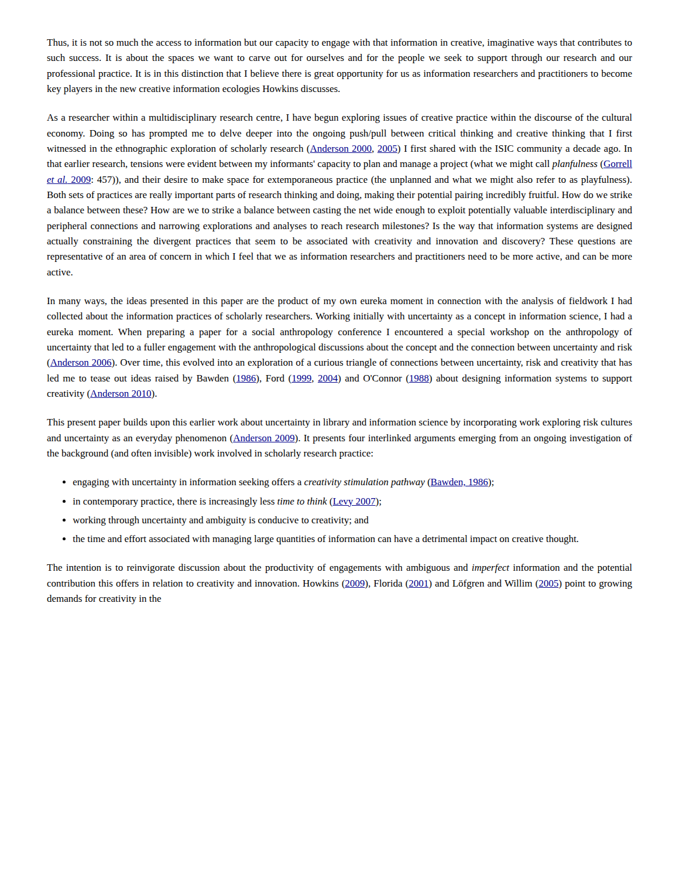Thus, it is not so much the access to information but our capacity to engage with that information in creative, imaginative ways that contributes to such success. It is about the spaces we want to carve out for ourselves and for the people we seek to support through our research and our professional practice. It is in this distinction that I believe there is great opportunity for us as information researchers and practitioners to become key players in the new creative information ecologies Howkins discusses.
As a researcher within a multidisciplinary research centre, I have begun exploring issues of creative practice within the discourse of the cultural economy. Doing so has prompted me to delve deeper into the ongoing push/pull between critical thinking and creative thinking that I first witnessed in the ethnographic exploration of scholarly research (Anderson 2000, 2005) I first shared with the ISIC community a decade ago. In that earlier research, tensions were evident between my informants' capacity to plan and manage a project (what we might call planfulness (Gorrell et al. 2009: 457)), and their desire to make space for extemporaneous practice (the unplanned and what we might also refer to as playfulness). Both sets of practices are really important parts of research thinking and doing, making their potential pairing incredibly fruitful. How do we strike a balance between these? How are we to strike a balance between casting the net wide enough to exploit potentially valuable interdisciplinary and peripheral connections and narrowing explorations and analyses to reach research milestones? Is the way that information systems are designed actually constraining the divergent practices that seem to be associated with creativity and innovation and discovery? These questions are representative of an area of concern in which I feel that we as information researchers and practitioners need to be more active, and can be more active.
In many ways, the ideas presented in this paper are the product of my own eureka moment in connection with the analysis of fieldwork I had collected about the information practices of scholarly researchers. Working initially with uncertainty as a concept in information science, I had a eureka moment. When preparing a paper for a social anthropology conference I encountered a special workshop on the anthropology of uncertainty that led to a fuller engagement with the anthropological discussions about the concept and the connection between uncertainty and risk (Anderson 2006). Over time, this evolved into an exploration of a curious triangle of connections between uncertainty, risk and creativity that has led me to tease out ideas raised by Bawden (1986), Ford (1999, 2004) and O'Connor (1988) about designing information systems to support creativity (Anderson 2010).
This present paper builds upon this earlier work about uncertainty in library and information science by incorporating work exploring risk cultures and uncertainty as an everyday phenomenon (Anderson 2009). It presents four interlinked arguments emerging from an ongoing investigation of the background (and often invisible) work involved in scholarly research practice:
engaging with uncertainty in information seeking offers a creativity stimulation pathway (Bawden, 1986);
in contemporary practice, there is increasingly less time to think (Levy 2007);
working through uncertainty and ambiguity is conducive to creativity; and
the time and effort associated with managing large quantities of information can have a detrimental impact on creative thought.
The intention is to reinvigorate discussion about the productivity of engagements with ambiguous and imperfect information and the potential contribution this offers in relation to creativity and innovation. Howkins (2009), Florida (2001) and Löfgren and Willim (2005) point to growing demands for creativity in the